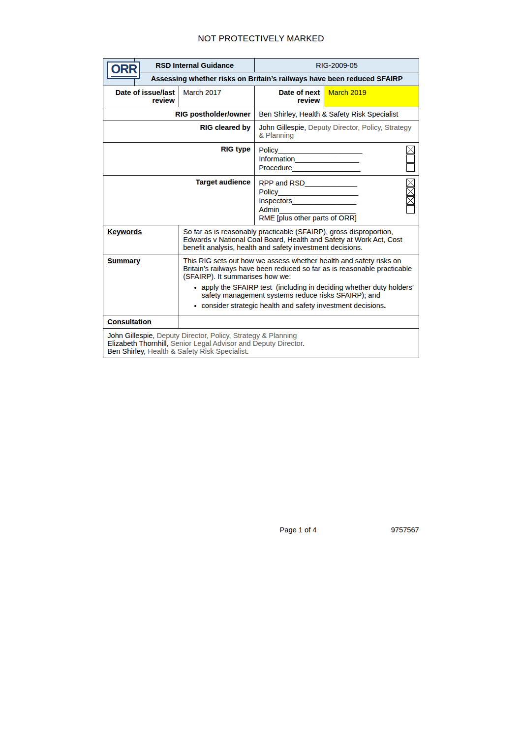NOT PROTECTIVELY MARKED
| ORR | RSD Internal Guidance | RIG-2009-05 |
| Assessing whether risks on Britain’s railways have been reduced SFAIRP |
| Date of issue/last review | March 2017 | Date of next review | March 2019 |
| RIG postholder/owner | Ben Shirley, Health & Safety Risk Specialist |
| RIG cleared by | John Gillespie, Deputy Director, Policy, Strategy & Planning |
| RIG type | Policy _____________________ Information ________________ Procedure _________________ |
| Target audience | RPP and RSD _____________ Policy ____________________ Inspectors ________________ Admin ___________________ RME [plus other parts of ORR] |
| Keywords | So far as is reasonably practicable (SFAIRP), gross disproportion, Edwards v National Coal Board, Health and Safety at Work Act, Cost benefit analysis, health and safety investment decisions. |
| Summary | This RIG sets out how we assess whether health and safety risks on Britain’s railways have been reduced so far as is reasonable practicable (SFAIRP). It summarises how we: apply the SFAIRP test (including in deciding whether duty holders’ safety management systems reduce risks SFAIRP); and consider strategic health and safety investment decisions . |
| Consultation | |
| John Gillespie, Deputy Director, Policy, Strategy & Planning Elizabeth Thornhill, Senior Legal Advisor and Deputy Director . Ben Shirley, Health & Safety Risk Specialist . |
Page 1 of 4 9757567